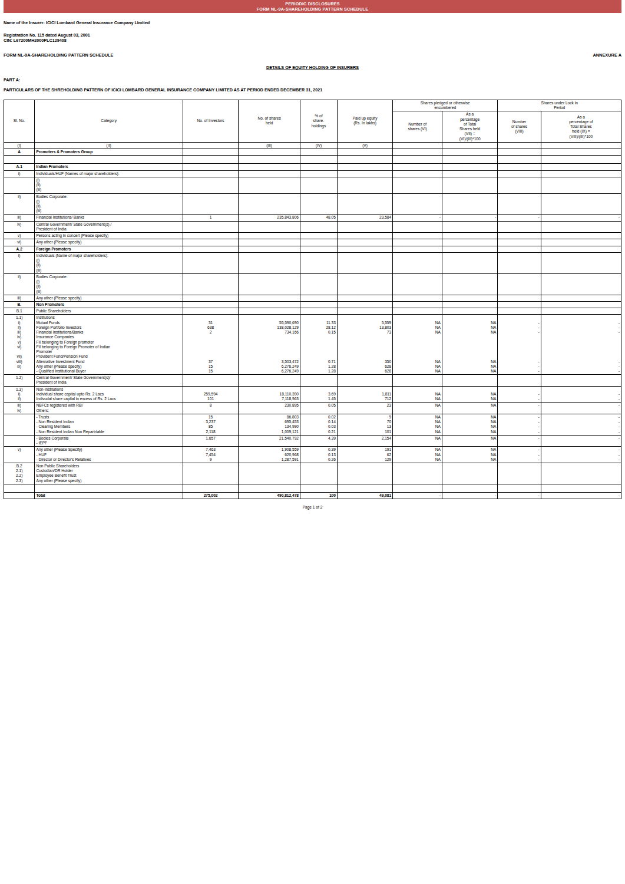PERIODIC DISCLOSURES
FORM NL-9A-SHAREHOLDING PATTERN SCHEDULE
Name of the Insurer: ICICI Lombard General Insurance Company Limited
Registration No. 115 dated August 03, 2001
CIN: L67200MH2000PLC129408
FORM NL-9A-SHAREHOLDING PATTERN SCHEDULE
ANNEXURE A
DETAILS OF EQUITY HOLDING OF INSURERS
PART A:
PARTICULARS OF THE SHREHOLDING PATTERN OF ICICI LOMBARD GENERAL INSURANCE COMPANY LIMITED AS AT PERIOD ENDED DECEMBER 31, 2021
| Sl. No. | Category | No. of Investors | No. of shares held | % of share- holdings | Paid up equity (Rs. In lakhs) | Shares pledged or otherwise encumbered | Shares under Lock in Period |
| --- | --- | --- | --- | --- | --- | --- | --- |
| Number of shares (VI) | As a percentage of Total Shares held (VII) = (VI)/(III)*100 | Number of shares (VIII) | As a percentage of Total Shares held (IX) = (VIII)/(III)*100 |
| (I) | (II) | | (III) | (IV) | (V) | | | | |
| A | Promoters & Promoters Group | | | | | | | | |
| A.1 | Indian Promoters | | | | | | | | |
| i) | Individuals/HUF (Names of major shareholders): | | | | | | | | |
| | (i) (ii) (iii) | | | | | | | | |
| ii) | Bodies Corporate: (i) (ii) (iii) | | | | | | | | |
| iii) | Financial Institutions/ Banks | 1 | 235,843,806 | 48.05 | 23,584 | - | - | - | - |
| iv) | Central Government/ State Government(s) / President of India | | | | | | | | |
| v) | Persons acting in concert (Please specify) | | | | | | | | |
| vi) | Any other (Please specify) | | | | | | | | |
| A.2 | Foreign Promoters | | | | | | | | |
| i) | Individuals (Name of major shareholders): (i) (ii) (iii) | | | | | | | | |
| ii) | Bodies Corporate: (i) (ii) (iii) | | | | | | | | |
| iii) | Any other (Please specify) | | | | | | | | |
| B. | Non Promoters | | | | | | | | |
| B.1 | Public Shareholders | | | | | | | | |
| 1.1) i) ii) iii) iv) v) vi) vii) viii) ix) | Institutions Mutual Funds Foreign Portfolio Investors Financial Institutions/Banks Insurance Companies FII belonging to Foreign promoter FII belonging to Foreign Promoter of Indian Promoter Provident Fund/Pension Fund Alternative Investment Fund Any other (Please specify) - Qualified Institutional Buyer | 31 638 2 37 15 15 | 55,590,690 138,028,129 734,166 3,503,472 6,276,249 6,276,249 | 11.33 28.12 0.15 0.71 1.28 1.28 | 5,559 13,803 73 350 628 628 | NA NA NA NA NA NA | NA NA NA NA NA NA | - - - - - - | - - - - - - |
| 1.2) | Central Government/ State Government(s)/ President of India | | | | | | | | |
| 1.3) i) ii) | Non-Institutions Individual share capital upto Rs. 2 Lacs Indivudal share capital in excess of Rs. 2 Lacs | 259,594 101 | 18,110,390 7,118,963 | 3.69 1.45 | 1,811 712 | NA NA | NA NA | - - | - - |
| iii) iv) | NBFCs registered with RBI Others: | 8 | 230,895 | 0.05 | 23 | NA | NA | - | - |
| | - Trusts - Non Resident Indian - Clearing Members - Non Resident Indian Non Repartriable | 15 3,237 85 2,118 | 86,803 695,453 134,990 1,009,121 | 0.02 0.14 0.03 0.21 | 9 70 13 101 | NA NA NA NA | NA NA NA NA | - - - - | - - - - |
| | - Bodies Corporate - IEPF | 1,657 | 21,540,792 | 4.39 | 2,154 | NA | NA | - | - |
| v) | Any other (Please Specify) - HUF - Director or Director's Relatives | 7,463 7,454 9 | 1,908,559 620,968 1,287,591 | 0.39 0.13 0.26 | 191 62 129 | NA NA NA | NA NA NA | - - - | - - - |
| B.2 2.1) 2.2) 2.3) | Non Public Shareholders Custodian/DR Holder Employee Benefit Trust Any other (Please specify) | | | | | | | | |
| | Total | 275,002 | 490,812,478 | 100 | 49,081 | - | - | - | - |
Page 1 of 2